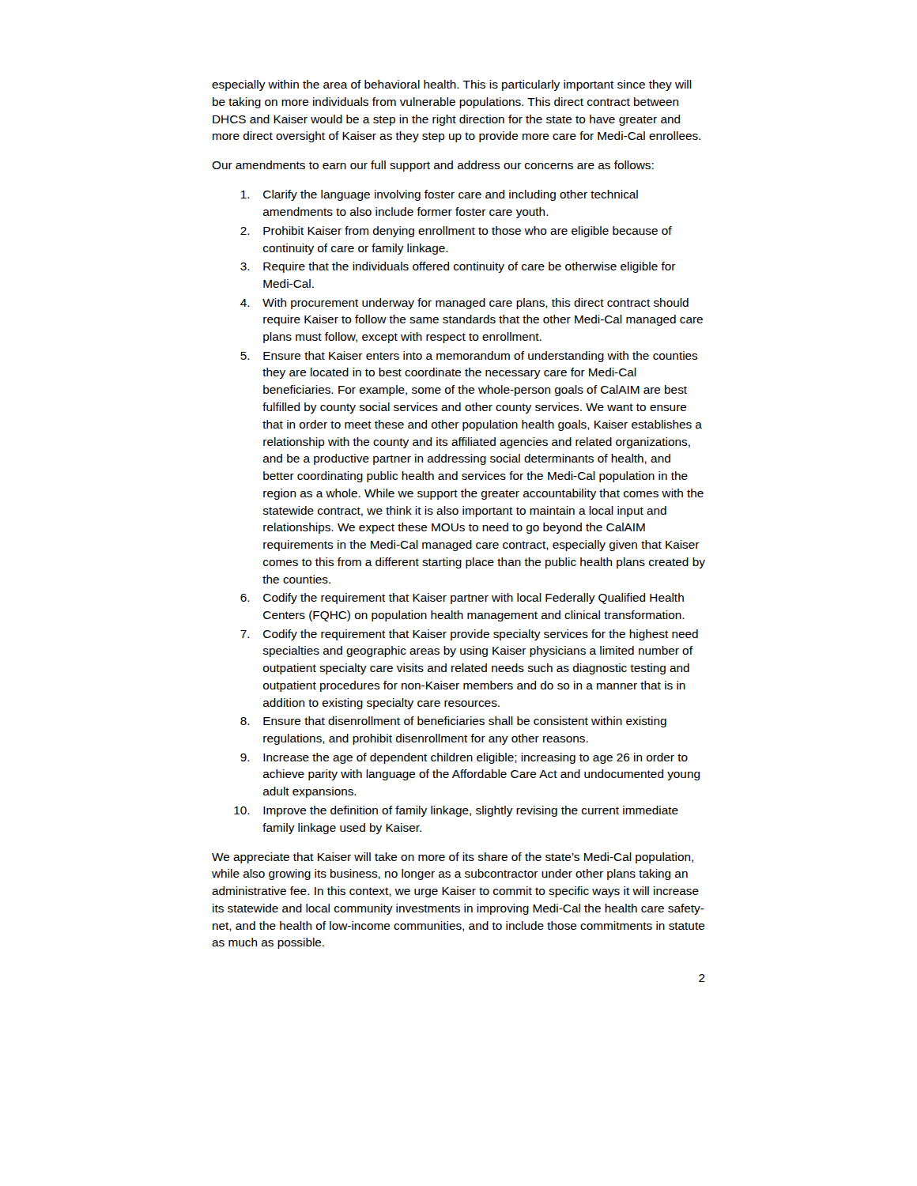especially within the area of behavioral health. This is particularly important since they will be taking on more individuals from vulnerable populations. This direct contract between DHCS and Kaiser would be a step in the right direction for the state to have greater and more direct oversight of Kaiser as they step up to provide more care for Medi-Cal enrollees.
Our amendments to earn our full support and address our concerns are as follows:
Clarify the language involving foster care and including other technical amendments to also include former foster care youth.
Prohibit Kaiser from denying enrollment to those who are eligible because of continuity of care or family linkage.
Require that the individuals offered continuity of care be otherwise eligible for Medi-Cal.
With procurement underway for managed care plans, this direct contract should require Kaiser to follow the same standards that the other Medi-Cal managed care plans must follow, except with respect to enrollment.
Ensure that Kaiser enters into a memorandum of understanding with the counties they are located in to best coordinate the necessary care for Medi-Cal beneficiaries. For example, some of the whole-person goals of CalAIM are best fulfilled by county social services and other county services. We want to ensure that in order to meet these and other population health goals, Kaiser establishes a relationship with the county and its affiliated agencies and related organizations, and be a productive partner in addressing social determinants of health, and better coordinating public health and services for the Medi-Cal population in the region as a whole. While we support the greater accountability that comes with the statewide contract, we think it is also important to maintain a local input and relationships. We expect these MOUs to need to go beyond the CalAIM requirements in the Medi-Cal managed care contract, especially given that Kaiser comes to this from a different starting place than the public health plans created by the counties.
Codify the requirement that Kaiser partner with local Federally Qualified Health Centers (FQHC) on population health management and clinical transformation.
Codify the requirement that Kaiser provide specialty services for the highest need specialties and geographic areas by using Kaiser physicians a limited number of outpatient specialty care visits and related needs such as diagnostic testing and outpatient procedures for non-Kaiser members and do so in a manner that is in addition to existing specialty care resources.
Ensure that disenrollment of beneficiaries shall be consistent within existing regulations, and prohibit disenrollment for any other reasons.
Increase the age of dependent children eligible; increasing to age 26 in order to achieve parity with language of the Affordable Care Act and undocumented young adult expansions.
Improve the definition of family linkage, slightly revising the current immediate family linkage used by Kaiser.
We appreciate that Kaiser will take on more of its share of the state’s Medi-Cal population, while also growing its business, no longer as a subcontractor under other plans taking an administrative fee. In this context, we urge Kaiser to commit to specific ways it will increase its statewide and local community investments in improving Medi-Cal the health care safety-net, and the health of low-income communities, and to include those commitments in statute as much as possible.
2